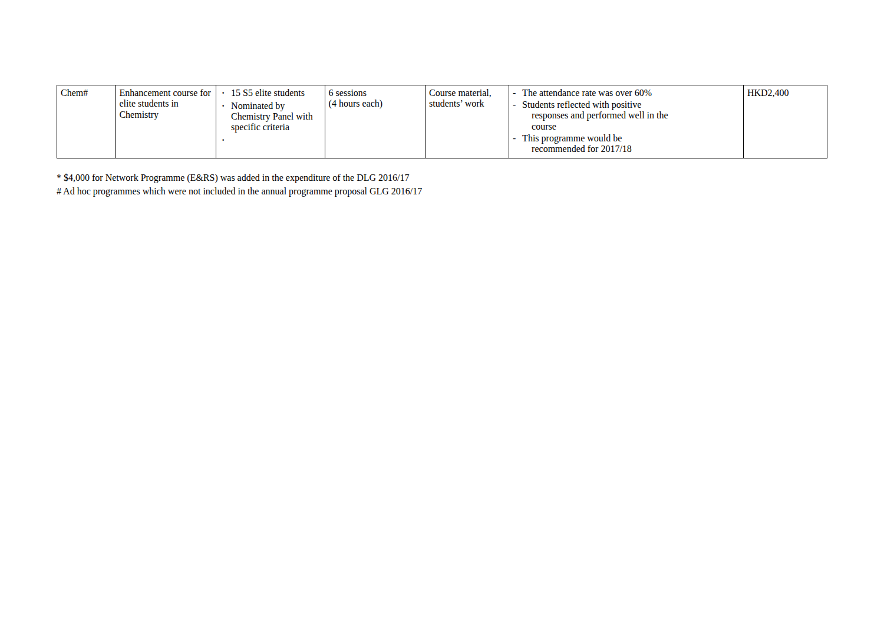| Chem# | Enhancement course for elite students in Chemistry | 15 S5 elite students Nominated by Chemistry Panel with specific criteria | 6 sessions (4 hours each) | Course material, students’ work | The attendance rate was over 60% Students reflected with positive responses and performed well in the course This programme would be recommended for 2017/18 | HKD2,400 |
* $4,000 for Network Programme (E&RS) was added in the expenditure of the DLG 2016/17
# Ad hoc programmes which were not included in the annual programme proposal GLG 2016/17